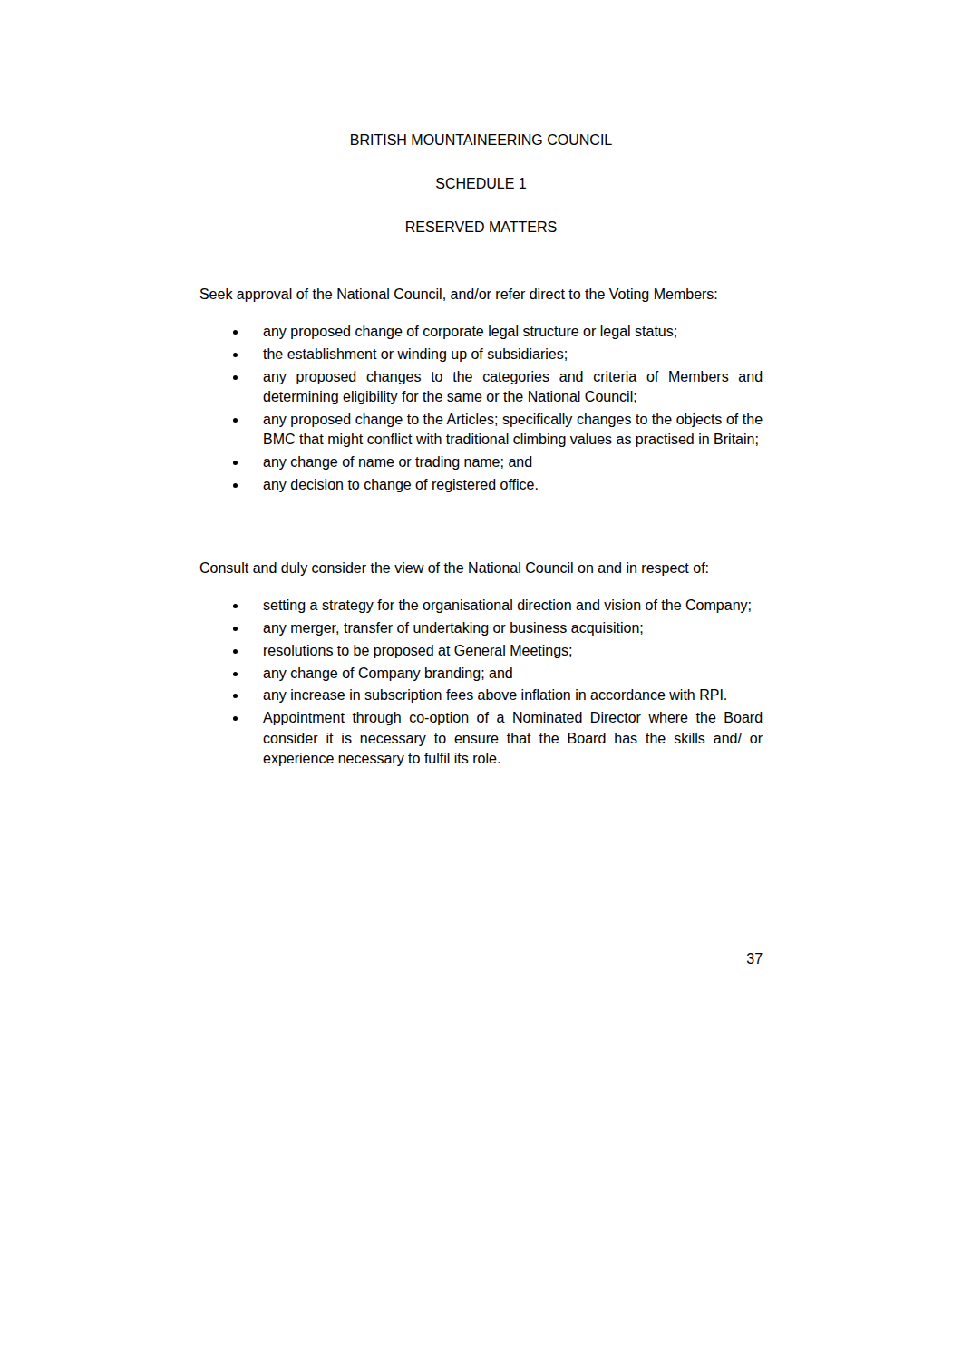BRITISH MOUNTAINEERING COUNCIL
SCHEDULE 1
RESERVED MATTERS
Seek approval of the National Council, and/or refer direct to the Voting Members:
any proposed change of corporate legal structure or legal status;
the establishment or winding up of subsidiaries;
any proposed changes to the categories and criteria of Members and determining eligibility for the same or the National Council;
any proposed change to the Articles; specifically changes to the objects of the BMC that might conflict with traditional climbing values as practised in Britain;
any change of name or trading name; and
any decision to change of registered office.
Consult and duly consider the view of the National Council on and in respect of:
setting a strategy for the organisational direction and vision of the Company;
any merger, transfer of undertaking or business acquisition;
resolutions to be proposed at General Meetings;
any change of Company branding; and
any increase in subscription fees above inflation in accordance with RPI.
Appointment through co-option of a Nominated Director where the Board consider it is necessary to ensure that the Board has the skills and/ or experience necessary to fulfil its role.
37